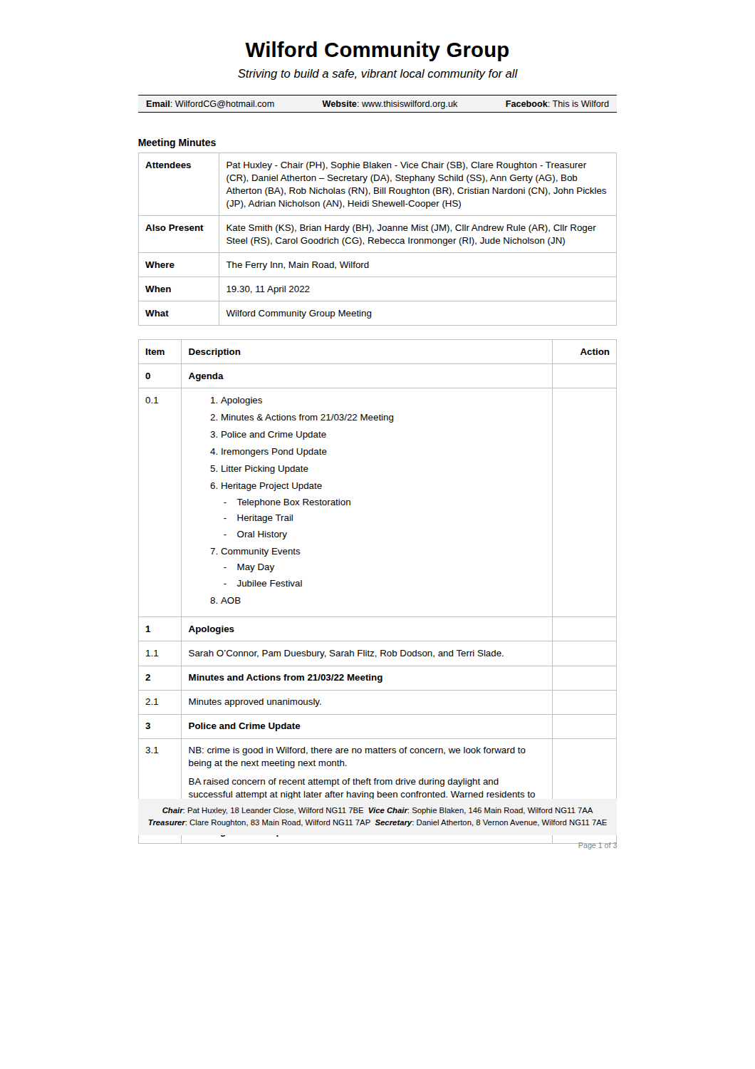Wilford Community Group
Striving to build a safe, vibrant local community for all
Email: WilfordCG@hotmail.com Website: www.thisiswilford.org.uk Facebook: This is Wilford
Meeting Minutes
| Attendees | Pat Huxley - Chair (PH), Sophie Blaken - Vice Chair (SB), Clare Roughton - Treasurer (CR), Daniel Atherton – Secretary (DA), Stephany Schild (SS), Ann Gerty (AG), Bob Atherton (BA), Rob Nicholas (RN), Bill Roughton (BR), Cristian Nardoni (CN), John Pickles (JP), Adrian Nicholson (AN), Heidi Shewell-Cooper (HS) |
| Also Present | Kate Smith (KS), Brian Hardy (BH), Joanne Mist (JM), Cllr Andrew Rule (AR), Cllr Roger Steel (RS), Carol Goodrich (CG), Rebecca Ironmonger (RI), Jude Nicholson (JN) |
| Where | The Ferry Inn, Main Road, Wilford |
| When | 19.30, 11 April 2022 |
| What | Wilford Community Group Meeting |
| Item | Description | Action |
| --- | --- | --- |
| 0 | Agenda | |
| 0.1 | Apologies Minutes & Actions from 21/03/22 Meeting Police and Crime Update Iremongers Pond Update Litter Picking Update Heritage Project Update Telephone Box Restoration Heritage Trail Oral History Community Events May Day Jubilee Festival AOB | |
| 1 | Apologies | |
| 1.1 | Sarah O’Connor, Pam Duesbury, Sarah Flitz, Rob Dodson, and Terri Slade. | |
| 2 | Minutes and Actions from 21/03/22 Meeting | |
| 2.1 | Minutes approved unanimously. | |
| 3 | Police and Crime Update | |
| 3.1 | NB: crime is good in Wilford, there are no matters of concern, we look forward to being at the next meeting next month. BA raised concern of recent attempt of theft from drive during daylight and successful attempt at night later after having been confronted. Warned residents to be aware of items left on driveway. | |
| 4 | Iremongers Pond Update | |
Chair: Pat Huxley, 18 Leander Close, Wilford NG11 7BE Vice Chair: Sophie Blaken, 146 Main Road, Wilford NG11 7AA
Treasurer: Clare Roughton, 83 Main Road, Wilford NG11 7AP Secretary: Daniel Atherton, 8 Vernon Avenue, Wilford NG11 7AE
Page 1 of 3